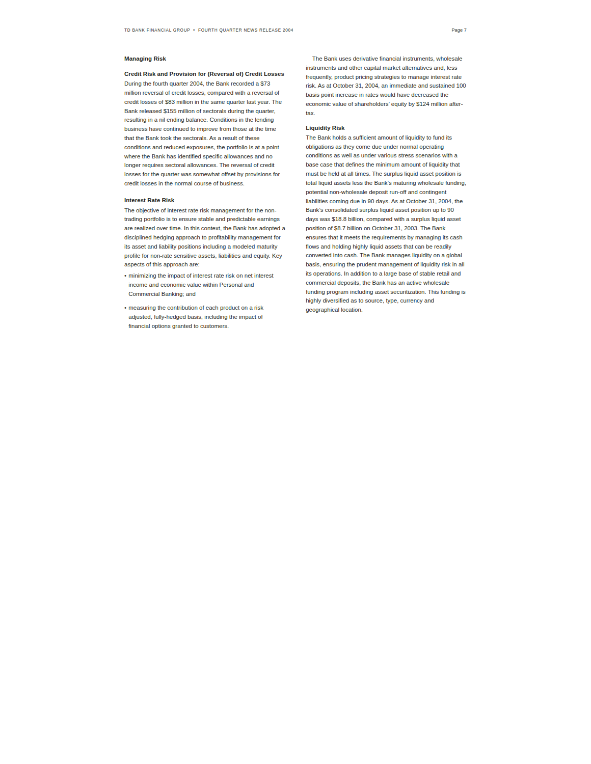TD BANK FINANCIAL GROUP • FOURTH QUARTER NEWS RELEASE 2004
Page 7
Managing Risk
Credit Risk and Provision for (Reversal of) Credit Losses
During the fourth quarter 2004, the Bank recorded a $73 million reversal of credit losses, compared with a reversal of credit losses of $83 million in the same quarter last year. The Bank released $155 million of sectorals during the quarter, resulting in a nil ending balance. Conditions in the lending business have continued to improve from those at the time that the Bank took the sectorals. As a result of these conditions and reduced exposures, the portfolio is at a point where the Bank has identified specific allowances and no longer requires sectoral allowances. The reversal of credit losses for the quarter was somewhat offset by provisions for credit losses in the normal course of business.
Interest Rate Risk
The objective of interest rate risk management for the non-trading portfolio is to ensure stable and predictable earnings are realized over time. In this context, the Bank has adopted a disciplined hedging approach to profitability management for its asset and liability positions including a modeled maturity profile for non-rate sensitive assets, liabilities and equity. Key aspects of this approach are:
minimizing the impact of interest rate risk on net interest income and economic value within Personal and Commercial Banking; and
measuring the contribution of each product on a risk adjusted, fully-hedged basis, including the impact of financial options granted to customers.
The Bank uses derivative financial instruments, wholesale instruments and other capital market alternatives and, less frequently, product pricing strategies to manage interest rate risk. As at October 31, 2004, an immediate and sustained 100 basis point increase in rates would have decreased the economic value of shareholders’ equity by $124 million after-tax.
Liquidity Risk
The Bank holds a sufficient amount of liquidity to fund its obligations as they come due under normal operating conditions as well as under various stress scenarios with a base case that defines the minimum amount of liquidity that must be held at all times. The surplus liquid asset position is total liquid assets less the Bank’s maturing wholesale funding, potential non-wholesale deposit run-off and contingent liabilities coming due in 90 days. As at October 31, 2004, the Bank’s consolidated surplus liquid asset position up to 90 days was $18.8 billion, compared with a surplus liquid asset position of $8.7 billion on October 31, 2003. The Bank ensures that it meets the requirements by managing its cash flows and holding highly liquid assets that can be readily converted into cash. The Bank manages liquidity on a global basis, ensuring the prudent management of liquidity risk in all its operations. In addition to a large base of stable retail and commercial deposits, the Bank has an active wholesale funding program including asset securitization. This funding is highly diversified as to source, type, currency and geographical location.